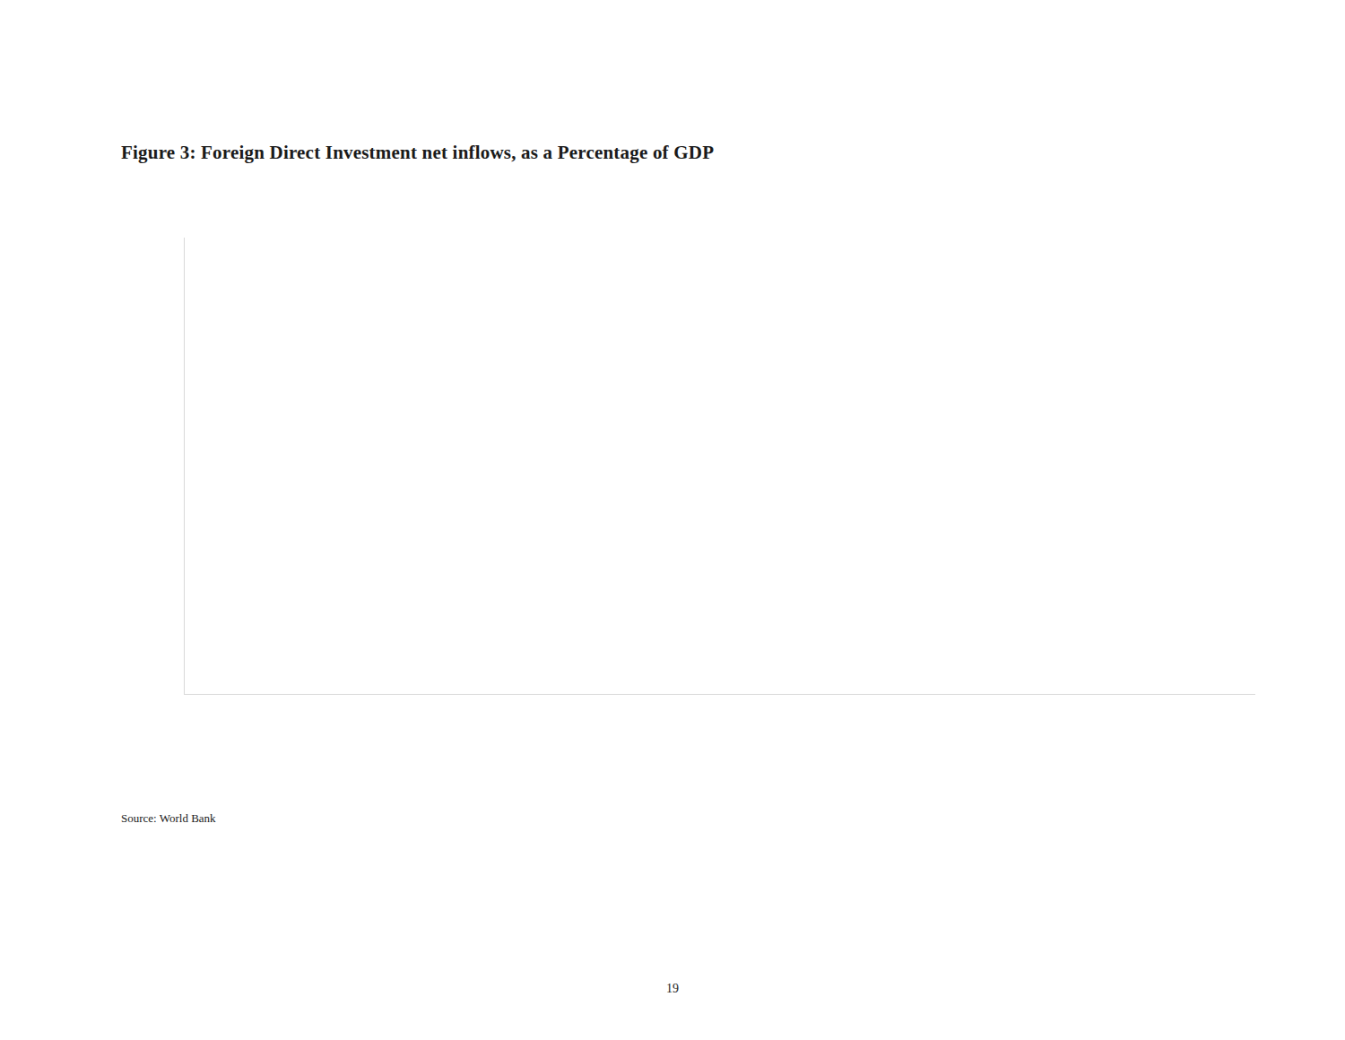Figure 3: Foreign Direct Investment net inflows, as a Percentage of GDP
Source: World Bank
19